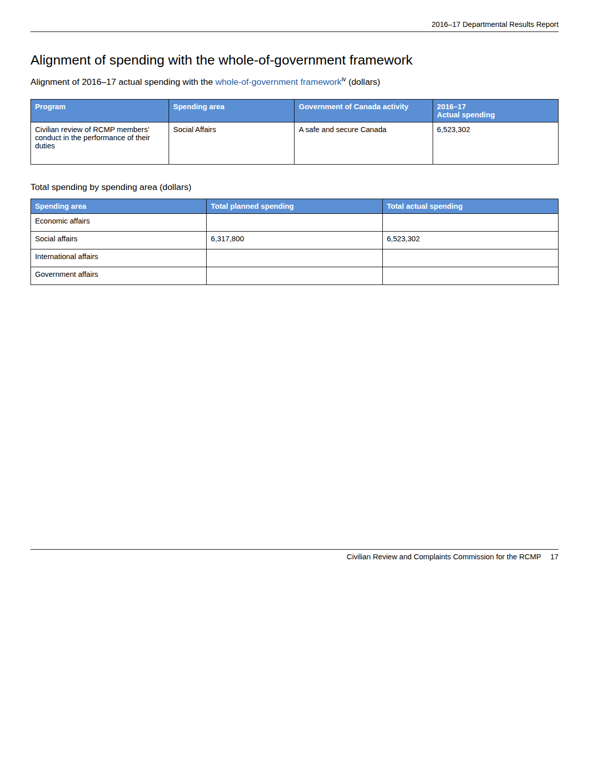2016–17 Departmental Results Report
Alignment of spending with the whole-of-government framework
Alignment of 2016–17 actual spending with the whole-of-government frameworkiv (dollars)
| Program | Spending area | Government of Canada activity | 2016–17 Actual spending |
| --- | --- | --- | --- |
| Civilian review of RCMP members’ conduct in the performance of their duties | Social Affairs | A safe and secure Canada | 6,523,302 |
Total spending by spending area (dollars)
| Spending area | Total planned spending | Total actual spending |
| --- | --- | --- |
| Economic affairs | | |
| Social affairs | 6,317,800 | 6,523,302 |
| International affairs | | |
| Government affairs | | |
Civilian Review and Complaints Commission for the RCMP17